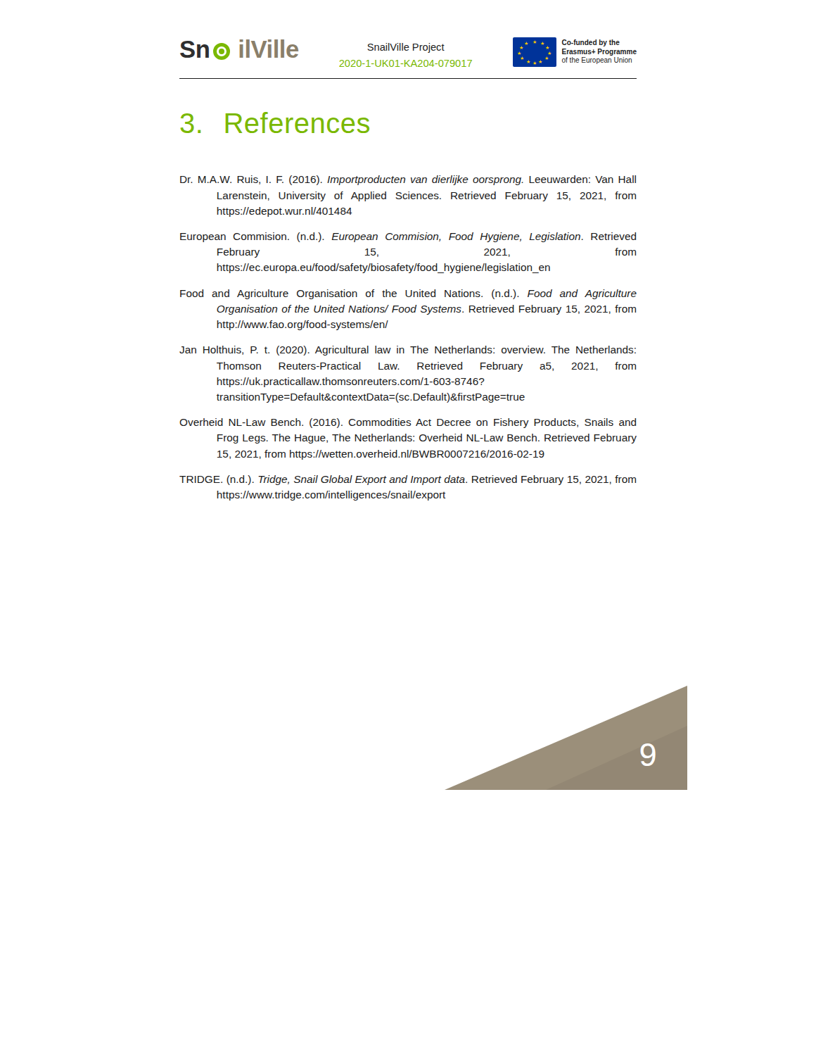Sn ilVille
SnailVille Project
2020-1-UK01-KA204-079017
★ ★ ★ ★ ★ ★ ★ ★ ★ ★ ★ ★
Co-funded by the
Erasmus+ Programme
of the European Union
3. References
Dr. M.A.W. Ruis, I. F. (2016). Importproducten van dierlijke oorsprong. Leeuwarden: Van Hall Larenstein, University of Applied Sciences. Retrieved February 15, 2021, from https://edepot.wur.nl/401484
European Commision. (n.d.). European Commision, Food Hygiene, Legislation. Retrieved February 15, 2021, from https://ec.europa.eu/food/safety/biosafety/food_hygiene/legislation_en
Food and Agriculture Organisation of the United Nations. (n.d.). Food and Agriculture Organisation of the United Nations/ Food Systems. Retrieved February 15, 2021, from http://www.fao.org/food-systems/en/
Jan Holthuis, P. t. (2020). Agricultural law in The Netherlands: overview. The Netherlands: Thomson Reuters-Practical Law. Retrieved February a5, 2021, from https://uk.practicallaw.thomsonreuters.com/1-603-8746?transitionType=Default&contextData=(sc.Default)&firstPage=true
Overheid NL-Law Bench. (2016). Commodities Act Decree on Fishery Products, Snails and Frog Legs. The Hague, The Netherlands: Overheid NL-Law Bench. Retrieved February 15, 2021, from https://wetten.overheid.nl/BWBR0007216/2016-02-19
TRIDGE. (n.d.). Tridge, Snail Global Export and Import data. Retrieved February 15, 2021, from https://www.tridge.com/intelligences/snail/export
9